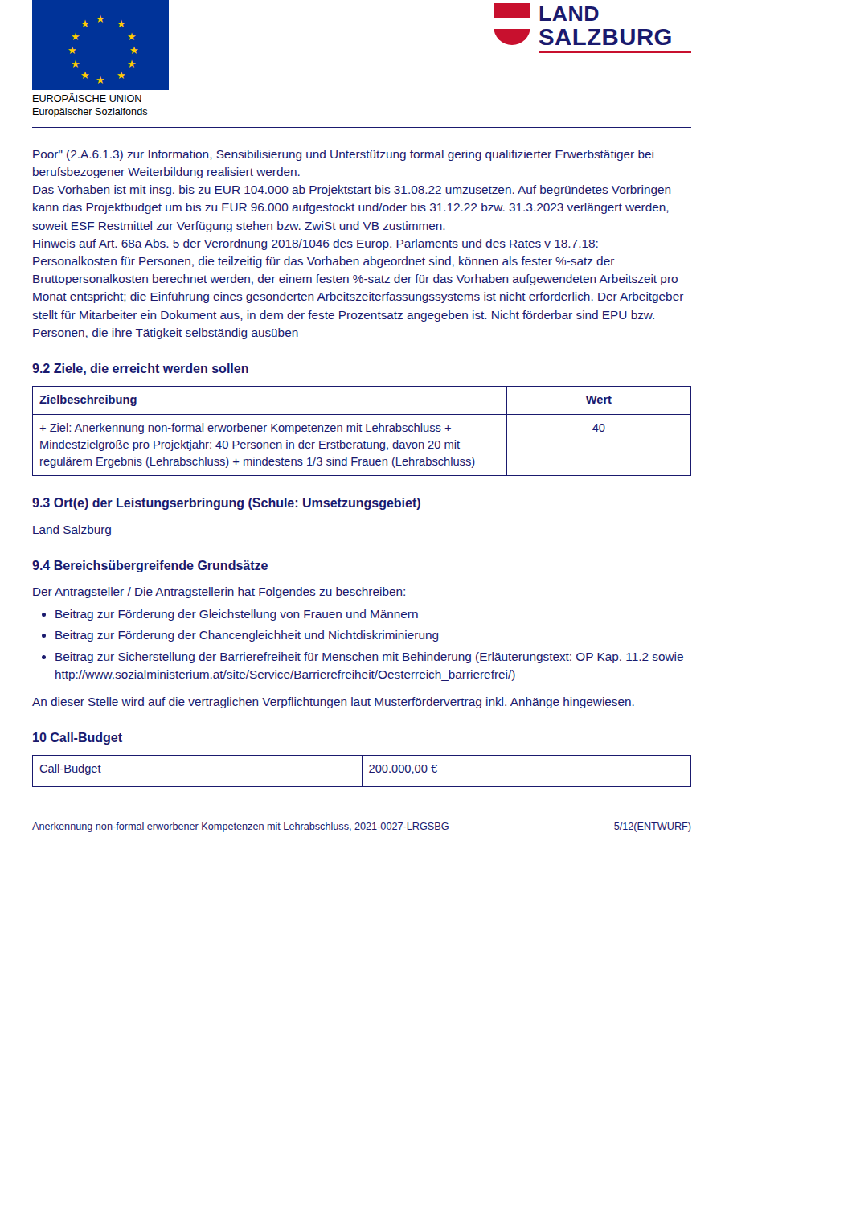★ ★ ★ ★ ★ ★ ★ ★ ★ ★ ★ ★
EUROPÄISCHE UNION
Europäischer Sozialfonds
LAND SALZBURG
Poor" (2.A.6.1.3) zur Information, Sensibilisierung und Unterstützung formal gering qualifizierter Erwerbstätiger bei berufsbezogener Weiterbildung realisiert werden.
Das Vorhaben ist mit insg. bis zu EUR 104.000 ab Projektstart bis 31.08.22 umzusetzen. Auf begründetes Vorbringen kann das Projektbudget um bis zu EUR 96.000 aufgestockt und/oder bis 31.12.22 bzw. 31.3.2023 verlängert werden, soweit ESF Restmittel zur Verfügung stehen bzw. ZwiSt und VB zustimmen.
Hinweis auf Art. 68a Abs. 5 der Verordnung 2018/1046 des Europ. Parlaments und des Rates v 18.7.18:
Personalkosten für Personen, die teilzeitig für das Vorhaben abgeordnet sind, können als fester %-satz der Bruttopersonalkosten berechnet werden, der einem festen %-satz der für das Vorhaben aufgewendeten Arbeitszeit pro Monat entspricht; die Einführung eines gesonderten Arbeitszeiterfassungssystems ist nicht erforderlich. Der Arbeitgeber stellt für Mitarbeiter ein Dokument aus, in dem der feste Prozentsatz angegeben ist. Nicht förderbar sind EPU bzw. Personen, die ihre Tätigkeit selbständig ausüben
9.2 Ziele, die erreicht werden sollen
| Zielbeschreibung | Wert |
| --- | --- |
| + Ziel: Anerkennung non-formal erworbener Kompetenzen mit Lehrabschluss + Mindestzielgröße pro Projektjahr: 40 Personen in der Erstberatung, davon 20 mit regulärem Ergebnis (Lehrabschluss) + mindestens 1/3 sind Frauen (Lehrabschluss) | 40 |
9.3 Ort(e) der Leistungserbringung (Schule: Umsetzungsgebiet)
Land Salzburg
9.4 Bereichsübergreifende Grundsätze
Der Antragsteller / Die Antragstellerin hat Folgendes zu beschreiben:
Beitrag zur Förderung der Gleichstellung von Frauen und Männern
Beitrag zur Förderung der Chancengleichheit und Nichtdiskriminierung
Beitrag zur Sicherstellung der Barrierefreiheit für Menschen mit Behinderung (Erläuterungstext: OP Kap. 11.2 sowie http://www.sozialministerium.at/site/Service/Barrierefreiheit/Oesterreich_barrierefrei/)
An dieser Stelle wird auf die vertraglichen Verpflichtungen laut Musterfördervertrag inkl. Anhänge hingewiesen.
10 Call-Budget
| Call-Budget | 200.000,00 € |
Anerkennung non-formal erworbener Kompetenzen mit Lehrabschluss, 2021-0027-LRGSBG 5/12(ENTWURF)